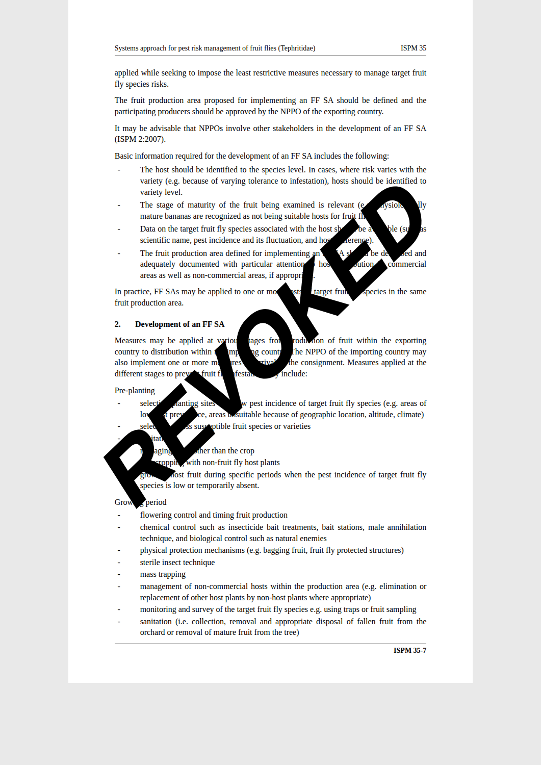Systems approach for pest risk management of fruit flies (Tephritidae) ISPM 35
applied while seeking to impose the least restrictive measures necessary to manage target fruit fly species risks.
The fruit production area proposed for implementing an FF SA should be defined and the participating producers should be approved by the NPPO of the exporting country.
It may be advisable that NPPOs involve other stakeholders in the development of an FF SA (ISPM 2:2007).
Basic information required for the development of an FF SA includes the following:
The host should be identified to the species level. In cases, where risk varies with the variety (e.g. because of varying tolerance to infestation), hosts should be identified to variety level.
The stage of maturity of the fruit being examined is relevant (e.g. physiologically mature bananas are recognized as not being suitable hosts for fruit flies).
Data on the target fruit fly species associated with the host should be available (such as scientific name, pest incidence and its fluctuation, and host preference).
The fruit production area defined for implementing an FF SA should be described and adequately documented with particular attention to host distribution in commercial areas as well as non-commercial areas, if appropriate.
In practice, FF SAs may be applied to one or more hosts of target fruit fly species in the same fruit production area.
2. Development of an FF SA
Measures may be applied at various stages from production of fruit within the exporting country to distribution within the importing country. The NPPO of the importing country may also implement one or more measures on arrival of the consignment. Measures applied at the different stages to prevent fruit fly infestation may include:
Pre-planting
selecting planting sites with low pest incidence of target fruit fly species (e.g. areas of low pest prevalence, areas unsuitable because of geographic location, altitude, climate)
selection of less susceptible fruit species or varieties
sanitation
managing hosts other than the crop
intercropping with non-fruit fly host plants
growing host fruit during specific periods when the pest incidence of target fruit fly species is low or temporarily absent.
Growing period
flowering control and timing fruit production
chemical control such as insecticide bait treatments, bait stations, male annihilation technique, and biological control such as natural enemies
physical protection mechanisms (e.g. bagging fruit, fruit fly protected structures)
sterile insect technique
mass trapping
management of non-commercial hosts within the production area (e.g. elimination or replacement of other host plants by non-host plants where appropriate)
monitoring and survey of the target fruit fly species e.g. using traps or fruit sampling
sanitation (i.e. collection, removal and appropriate disposal of fallen fruit from the orchard or removal of mature fruit from the tree)
REVOKED
ISPM 35-7